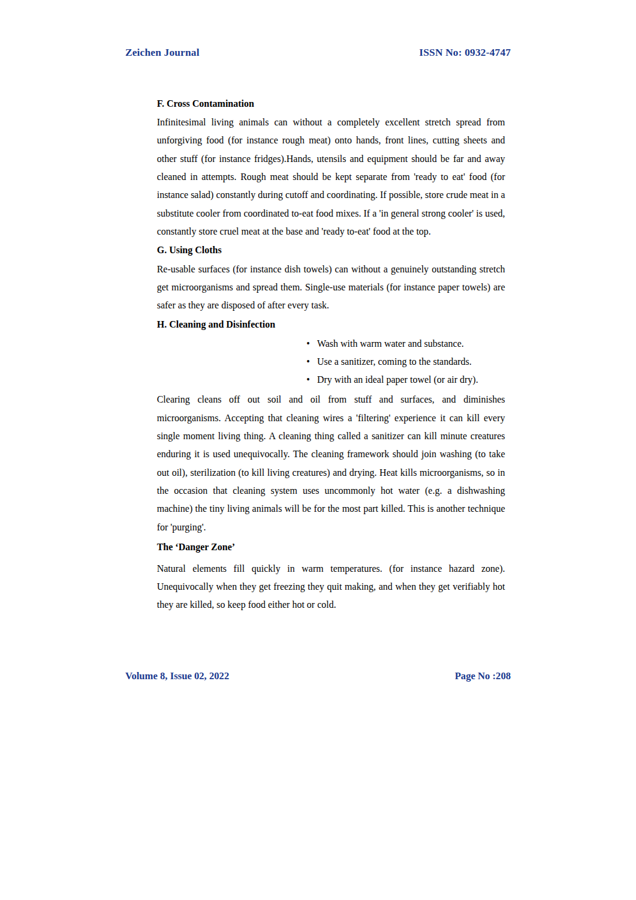Zeichen Journal ISSN No: 0932-4747
F. Cross Contamination
Infinitesimal living animals can without a completely excellent stretch spread from unforgiving food (for instance rough meat) onto hands, front lines, cutting sheets and other stuff (for instance fridges).Hands, utensils and equipment should be far and away cleaned in attempts. Rough meat should be kept separate from 'ready to eat' food (for instance salad) constantly during cutoff and coordinating. If possible, store crude meat in a substitute cooler from coordinated to-eat food mixes. If a 'in general strong cooler' is used, constantly store cruel meat at the base and 'ready to-eat' food at the top.
G. Using Cloths
Re-usable surfaces (for instance dish towels) can without a genuinely outstanding stretch get microorganisms and spread them. Single-use materials (for instance paper towels) are safer as they are disposed of after every task.
H. Cleaning and Disinfection
Wash with warm water and substance.
Use a sanitizer, coming to the standards.
Dry with an ideal paper towel (or air dry).
Clearing cleans off out soil and oil from stuff and surfaces, and diminishes microorganisms. Accepting that cleaning wires a 'filtering' experience it can kill every single moment living thing. A cleaning thing called a sanitizer can kill minute creatures enduring it is used unequivocally. The cleaning framework should join washing (to take out oil), sterilization (to kill living creatures) and drying. Heat kills microorganisms, so in the occasion that cleaning system uses uncommonly hot water (e.g. a dishwashing machine) the tiny living animals will be for the most part killed. This is another technique for 'purging'.
The ‘Danger Zone’
Natural elements fill quickly in warm temperatures. (for instance hazard zone). Unequivocally when they get freezing they quit making, and when they get verifiably hot they are killed, so keep food either hot or cold.
Volume 8, Issue 02, 2022 Page No :208